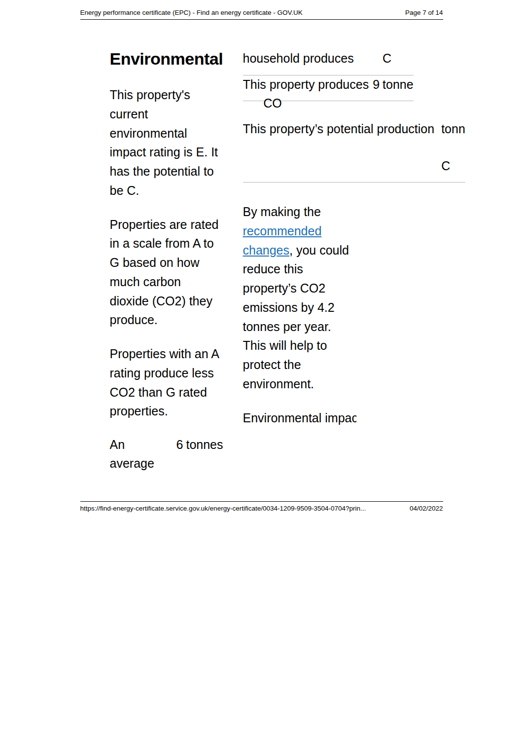Energy performance certificate (EPC) - Find an energy certificate - GOV.UK
Page 7 of 14
Environmental impact of this property
This property's current environmental impact rating is E. It has the potential to be C.
Properties are rated in a scale from A to G based on how much carbon dioxide (CO2) they produce.
Properties with an A rating produce less CO2 than G rated properties.
| An average | 6 | tonnes |
| household produces | | C |
| This property produces | 9 | tonne |
| | | CO |
| This property’s potential production | | tonn C |
By making the recommended changes, you could reduce this property’s CO2 emissions by 4.2 tonnes per year. This will help to protect the environment.
Environmental impact ratings are based on assumptions about
https://find-energy-certificate.service.gov.uk/energy-certificate/0034-1209-9509-3504-0704?prin...
04/02/2022